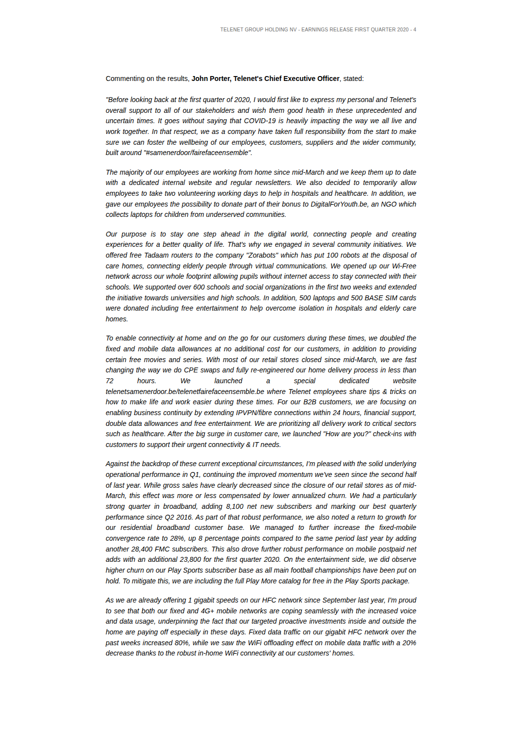TELENET GROUP HOLDING NV - EARNINGS RELEASE FIRST QUARTER 2020 - 4
Commenting on the results, John Porter, Telenet's Chief Executive Officer, stated:
"Before looking back at the first quarter of 2020, I would first like to express my personal and Telenet's overall support to all of our stakeholders and wish them good health in these unprecedented and uncertain times. It goes without saying that COVID-19 is heavily impacting the way we all live and work together. In that respect, we as a company have taken full responsibility from the start to make sure we can foster the wellbeing of our employees, customers, suppliers and the wider community, built around "#samenerdoor/fairefaceensemble".
The majority of our employees are working from home since mid-March and we keep them up to date with a dedicated internal website and regular newsletters. We also decided to temporarily allow employees to take two volunteering working days to help in hospitals and healthcare. In addition, we gave our employees the possibility to donate part of their bonus to DigitalForYouth.be, an NGO which collects laptops for children from underserved communities.
Our purpose is to stay one step ahead in the digital world, connecting people and creating experiences for a better quality of life. That's why we engaged in several community initiatives. We offered free Tadaam routers to the company "Zorabots" which has put 100 robots at the disposal of care homes, connecting elderly people through virtual communications. We opened up our Wi-Free network across our whole footprint allowing pupils without internet access to stay connected with their schools. We supported over 600 schools and social organizations in the first two weeks and extended the initiative towards universities and high schools. In addition, 500 laptops and 500 BASE SIM cards were donated including free entertainment to help overcome isolation in hospitals and elderly care homes.
To enable connectivity at home and on the go for our customers during these times, we doubled the fixed and mobile data allowances at no additional cost for our customers, in addition to providing certain free movies and series. With most of our retail stores closed since mid-March, we are fast changing the way we do CPE swaps and fully re-engineered our home delivery process in less than 72 hours. We launched a special dedicated website telenetsamenerdoor.be/telenetfairefaceensemble.be where Telenet employees share tips & tricks on how to make life and work easier during these times. For our B2B customers, we are focusing on enabling business continuity by extending IPVPN/fibre connections within 24 hours, financial support, double data allowances and free entertainment. We are prioritizing all delivery work to critical sectors such as healthcare. After the big surge in customer care, we launched "How are you?" check-ins with customers to support their urgent connectivity & IT needs.
Against the backdrop of these current exceptional circumstances, I'm pleased with the solid underlying operational performance in Q1, continuing the improved momentum we've seen since the second half of last year. While gross sales have clearly decreased since the closure of our retail stores as of mid-March, this effect was more or less compensated by lower annualized churn. We had a particularly strong quarter in broadband, adding 8,100 net new subscribers and marking our best quarterly performance since Q2 2016. As part of that robust performance, we also noted a return to growth for our residential broadband customer base. We managed to further increase the fixed-mobile convergence rate to 28%, up 8 percentage points compared to the same period last year by adding another 28,400 FMC subscribers. This also drove further robust performance on mobile postpaid net adds with an additional 23,800 for the first quarter 2020. On the entertainment side, we did observe higher churn on our Play Sports subscriber base as all main football championships have been put on hold. To mitigate this, we are including the full Play More catalog for free in the Play Sports package.
As we are already offering 1 gigabit speeds on our HFC network since September last year, I'm proud to see that both our fixed and 4G+ mobile networks are coping seamlessly with the increased voice and data usage, underpinning the fact that our targeted proactive investments inside and outside the home are paying off especially in these days. Fixed data traffic on our gigabit HFC network over the past weeks increased 80%, while we saw the WiFi offloading effect on mobile data traffic with a 20% decrease thanks to the robust in-home WiFi connectivity at our customers' homes.